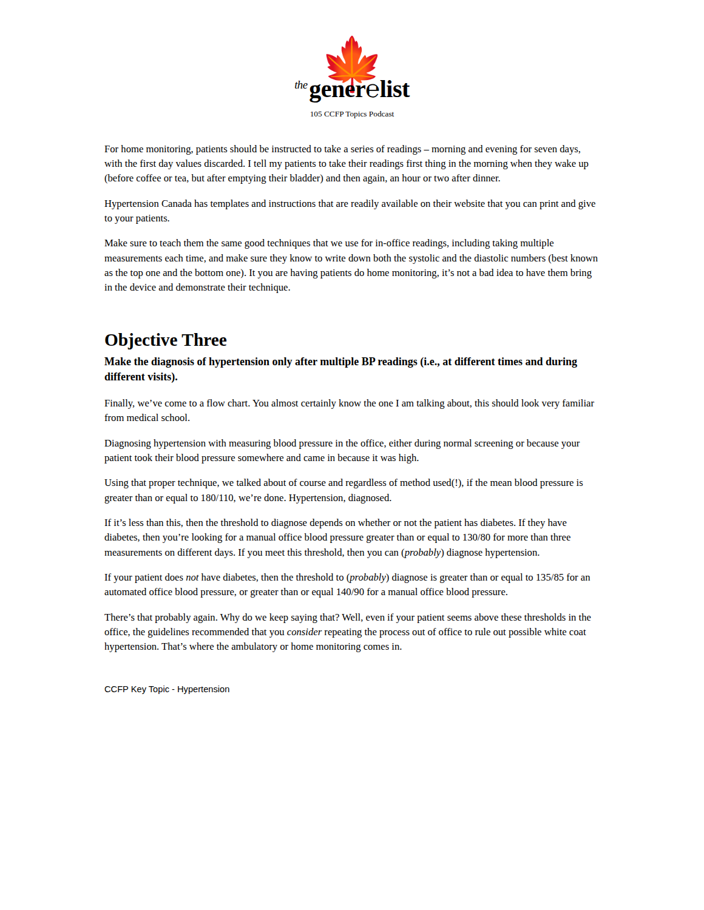🍁 thegener℮list 105 CCFP Topics Podcast
For home monitoring, patients should be instructed to take a series of readings – morning and evening for seven days, with the first day values discarded. I tell my patients to take their readings first thing in the morning when they wake up (before coffee or tea, but after emptying their bladder) and then again, an hour or two after dinner.
Hypertension Canada has templates and instructions that are readily available on their website that you can print and give to your patients.
Make sure to teach them the same good techniques that we use for in-office readings, including taking multiple measurements each time, and make sure they know to write down both the systolic and the diastolic numbers (best known as the top one and the bottom one). It you are having patients do home monitoring, it’s not a bad idea to have them bring in the device and demonstrate their technique.
Objective Three
Make the diagnosis of hypertension only after multiple BP readings (i.e., at different times and during different visits).
Finally, we’ve come to a flow chart. You almost certainly know the one I am talking about, this should look very familiar from medical school.
Diagnosing hypertension with measuring blood pressure in the office, either during normal screening or because your patient took their blood pressure somewhere and came in because it was high.
Using that proper technique, we talked about of course and regardless of method used(!), if the mean blood pressure is greater than or equal to 180/110, we’re done. Hypertension, diagnosed.
If it’s less than this, then the threshold to diagnose depends on whether or not the patient has diabetes. If they have diabetes, then you’re looking for a manual office blood pressure greater than or equal to 130/80 for more than three measurements on different days. If you meet this threshold, then you can (probably) diagnose hypertension.
If your patient does not have diabetes, then the threshold to (probably) diagnose is greater than or equal to 135/85 for an automated office blood pressure, or greater than or equal 140/90 for a manual office blood pressure.
There’s that probably again. Why do we keep saying that? Well, even if your patient seems above these thresholds in the office, the guidelines recommended that you consider repeating the process out of office to rule out possible white coat hypertension. That’s where the ambulatory or home monitoring comes in.
CCFP Key Topic - Hypertension